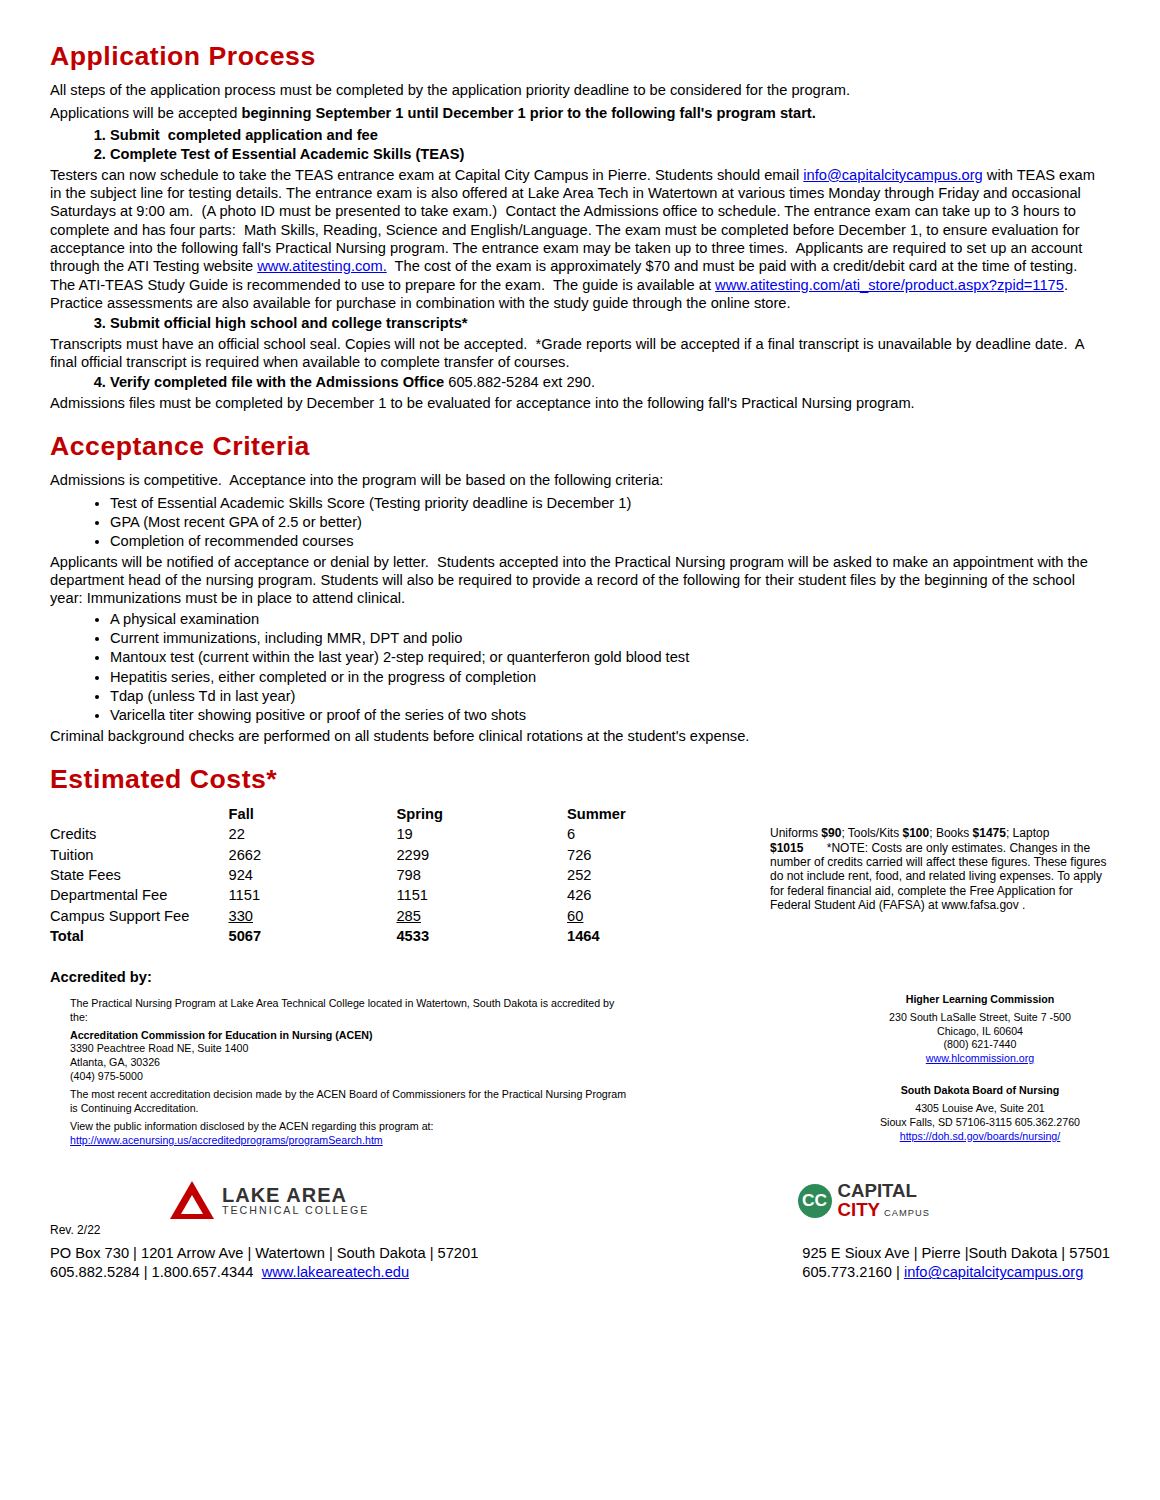Application Process
All steps of the application process must be completed by the application priority deadline to be considered for the program.
Applications will be accepted beginning September 1 until December 1 prior to the following fall's program start.
Submit completed application and fee
Complete Test of Essential Academic Skills (TEAS)
Testers can now schedule to take the TEAS entrance exam at Capital City Campus in Pierre. Students should email info@capitalcitycampus.org with TEAS exam in the subject line for testing details. The entrance exam is also offered at Lake Area Tech in Watertown at various times Monday through Friday and occasional Saturdays at 9:00 am. (A photo ID must be presented to take exam.) Contact the Admissions office to schedule. The entrance exam can take up to 3 hours to complete and has four parts: Math Skills, Reading, Science and English/Language. The exam must be completed before December 1, to ensure evaluation for acceptance into the following fall's Practical Nursing program. The entrance exam may be taken up to three times. Applicants are required to set up an account through the ATI Testing website www.atitesting.com. The cost of the exam is approximately $70 and must be paid with a credit/debit card at the time of testing. The ATI-TEAS Study Guide is recommended to use to prepare for the exam. The guide is available at www.atitesting.com/ati_store/product.aspx?zpid=1175. Practice assessments are also available for purchase in combination with the study guide through the online store.
Submit official high school and college transcripts*
Transcripts must have an official school seal. Copies will not be accepted. *Grade reports will be accepted if a final transcript is unavailable by deadline date. A final official transcript is required when available to complete transfer of courses.
Verify completed file with the Admissions Office 605.882-5284 ext 290.
Admissions files must be completed by December 1 to be evaluated for acceptance into the following fall's Practical Nursing program.
Acceptance Criteria
Admissions is competitive. Acceptance into the program will be based on the following criteria:
Test of Essential Academic Skills Score (Testing priority deadline is December 1)
GPA (Most recent GPA of 2.5 or better)
Completion of recommended courses
Applicants will be notified of acceptance or denial by letter. Students accepted into the Practical Nursing program will be asked to make an appointment with the department head of the nursing program. Students will also be required to provide a record of the following for their student files by the beginning of the school year: Immunizations must be in place to attend clinical.
A physical examination
Current immunizations, including MMR, DPT and polio
Mantoux test (current within the last year) 2-step required; or quanterferon gold blood test
Hepatitis series, either completed or in the progress of completion
Tdap (unless Td in last year)
Varicella titer showing positive or proof of the series of two shots
Criminal background checks are performed on all students before clinical rotations at the student's expense.
Estimated Costs*
| | Fall | Spring | Summer |
| Credits | 22 | 19 | 6 |
| Tuition | 2662 | 2299 | 726 |
| State Fees | 924 | 798 | 252 |
| Departmental Fee | 1151 | 1151 | 426 |
| Campus Support Fee | 330 | 285 | 60 |
| Total | 5067 | 4533 | 1464 |
Uniforms $90; Tools/Kits $100; Books $1475; Laptop $1015 *NOTE: Costs are only estimates. Changes in the number of credits carried will affect these figures. These figures do not include rent, food, and related living expenses. To apply for federal financial aid, complete the Free Application for Federal Student Aid (FAFSA) at www.fafsa.gov .
Accredited by:
The Practical Nursing Program at Lake Area Technical College located in Watertown, South Dakota is accredited by the:
Accreditation Commission for Education in Nursing (ACEN)
3390 Peachtree Road NE, Suite 1400
Atlanta, GA, 30326
(404) 975-5000
The most recent accreditation decision made by the ACEN Board of Commissioners for the Practical Nursing Program is Continuing Accreditation.
View the public information disclosed by the ACEN regarding this program at:
http://www.acenursing.us/accreditedprograms/programSearch.htm
Higher Learning Commission
230 South LaSalle Street, Suite 7 -500
Chicago, IL 60604
(800) 621-7440
www.hlcommission.org
South Dakota Board of Nursing
4305 Louise Ave, Suite 201
Sioux Falls, SD 57106-3115 605.362.2760
https://doh.sd.gov/boards/nursing/
LAKE AREA
TECHNICAL COLLEGE
CC
CAPITAL
CITY CAMPUS
Rev. 2/22
PO Box 730 | 1201 Arrow Ave | Watertown | South Dakota | 57201
605.882.5284 | 1.800.657.4344 www.lakeareatech.edu
925 E Sioux Ave | Pierre |South Dakota | 57501
605.773.2160 | info@capitalcitycampus.org